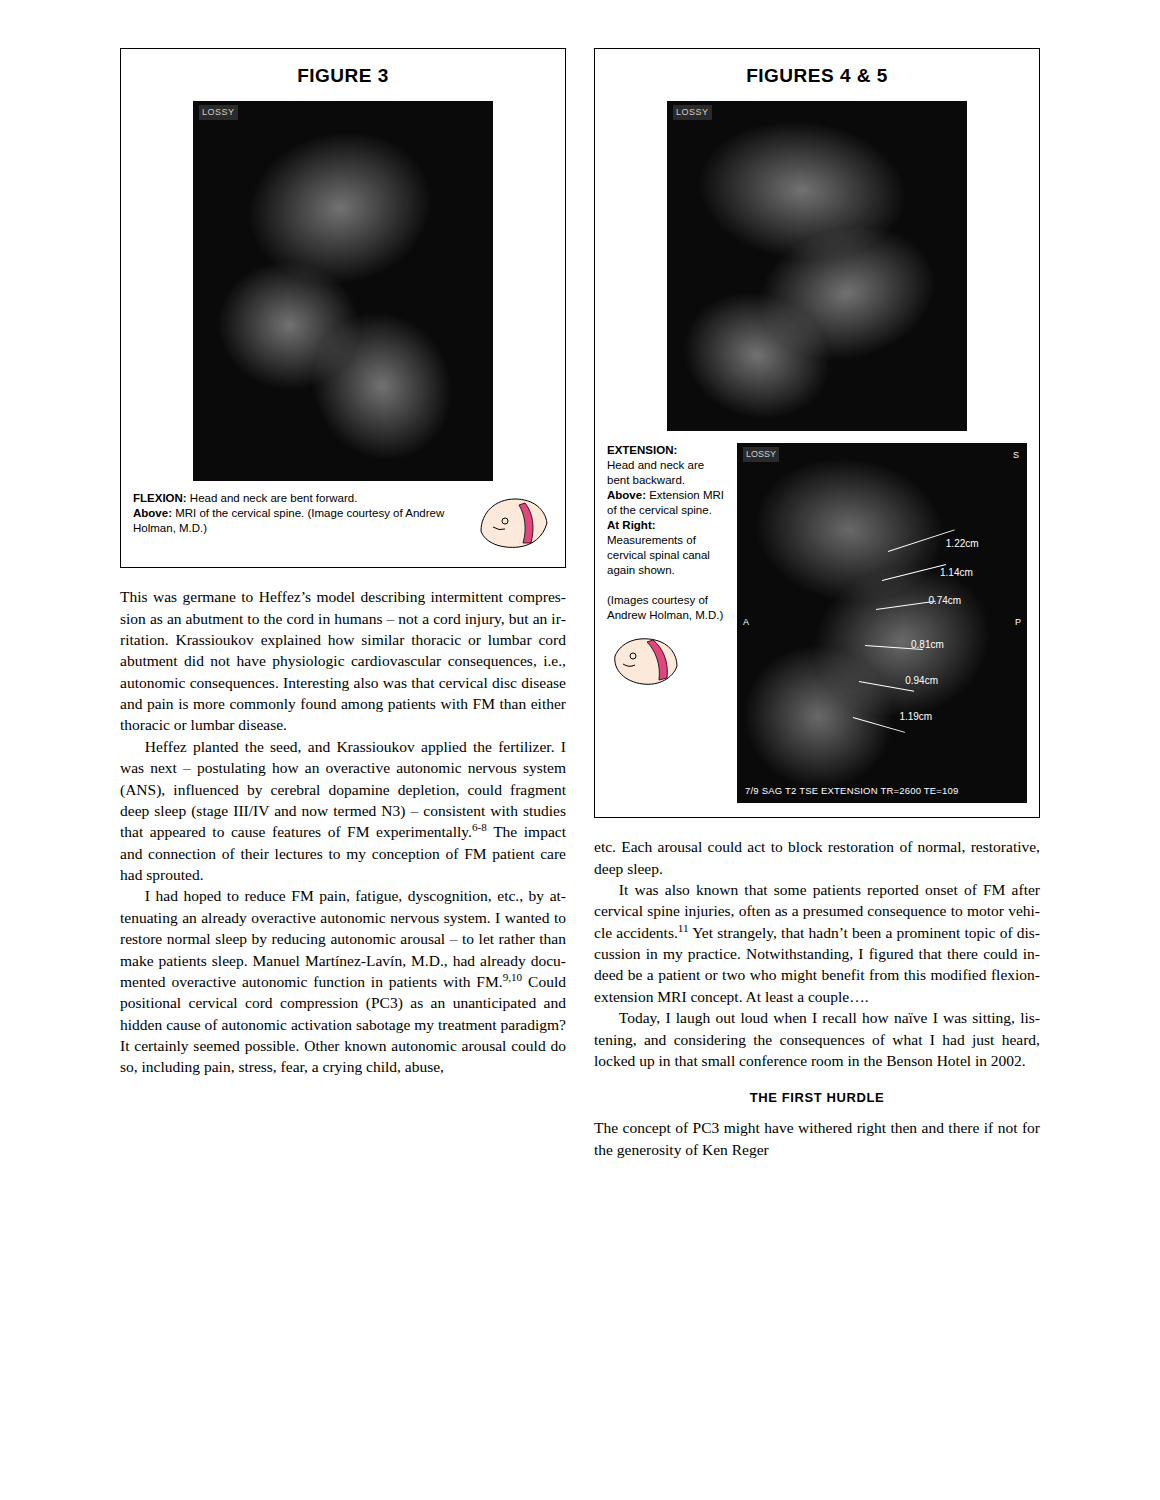FIGURE 3
FLEXION: Head and neck are bent forward.
Above: MRI of the cervical spine. (Image courtesy of Andrew Holman, M.D.)
This was germane to Heffez’s model describing intermittent compression as an abutment to the cord in humans – not a cord injury, but an irritation. Krassioukov explained how similar thoracic or lumbar cord abutment did not have physiologic cardiovascular consequences, i.e., autonomic consequences. Interesting also was that cervical disc disease and pain is more commonly found among patients with FM than either thoracic or lumbar disease.
Heffez planted the seed, and Krassioukov applied the fertilizer. I was next – postulating how an overactive autonomic nervous system (ANS), influenced by cerebral dopamine depletion, could fragment deep sleep (stage III/IV and now termed N3) – consistent with studies that appeared to cause features of FM experimentally.6-8 The impact and connection of their lectures to my conception of FM patient care had sprouted.
I had hoped to reduce FM pain, fatigue, dyscognition, etc., by attenuating an already overactive autonomic nervous system. I wanted to restore normal sleep by reducing autonomic arousal – to let rather than make patients sleep. Manuel Martínez-Lavín, M.D., had already documented overactive autonomic function in patients with FM.9,10 Could positional cervical cord compression (PC3) as an unanticipated and hidden cause of autonomic activation sabotage my treatment paradigm? It certainly seemed possible. Other known autonomic arousal could do so, including pain, stress, fear, a crying child, abuse,
FIGURES 4 & 5
EXTENSION:
Head and neck are bent backward.
Above: Extension MRI of the cervical spine.
At Right: Measurements of cervical spinal canal again shown.
(Images courtesy of Andrew Holman, M.D.)
S A P 1.22cm 1.14cm 0.74cm 0.81cm 0.94cm 1.19cm 7/9 SAG T2 TSE EXTENSION TR=2600 TE=109
etc. Each arousal could act to block restoration of normal, restorative, deep sleep.
It was also known that some patients reported onset of FM after cervical spine injuries, often as a presumed consequence to motor vehicle accidents.11 Yet strangely, that hadn’t been a prominent topic of discussion in my practice. Notwithstanding, I figured that there could indeed be a patient or two who might benefit from this modified flexion-extension MRI concept. At least a couple….
Today, I laugh out loud when I recall how naïve I was sitting, listening, and considering the consequences of what I had just heard, locked up in that small conference room in the Benson Hotel in 2002.
THE FIRST HURDLE
The concept of PC3 might have withered right then and there if not for the generosity of Ken Reger